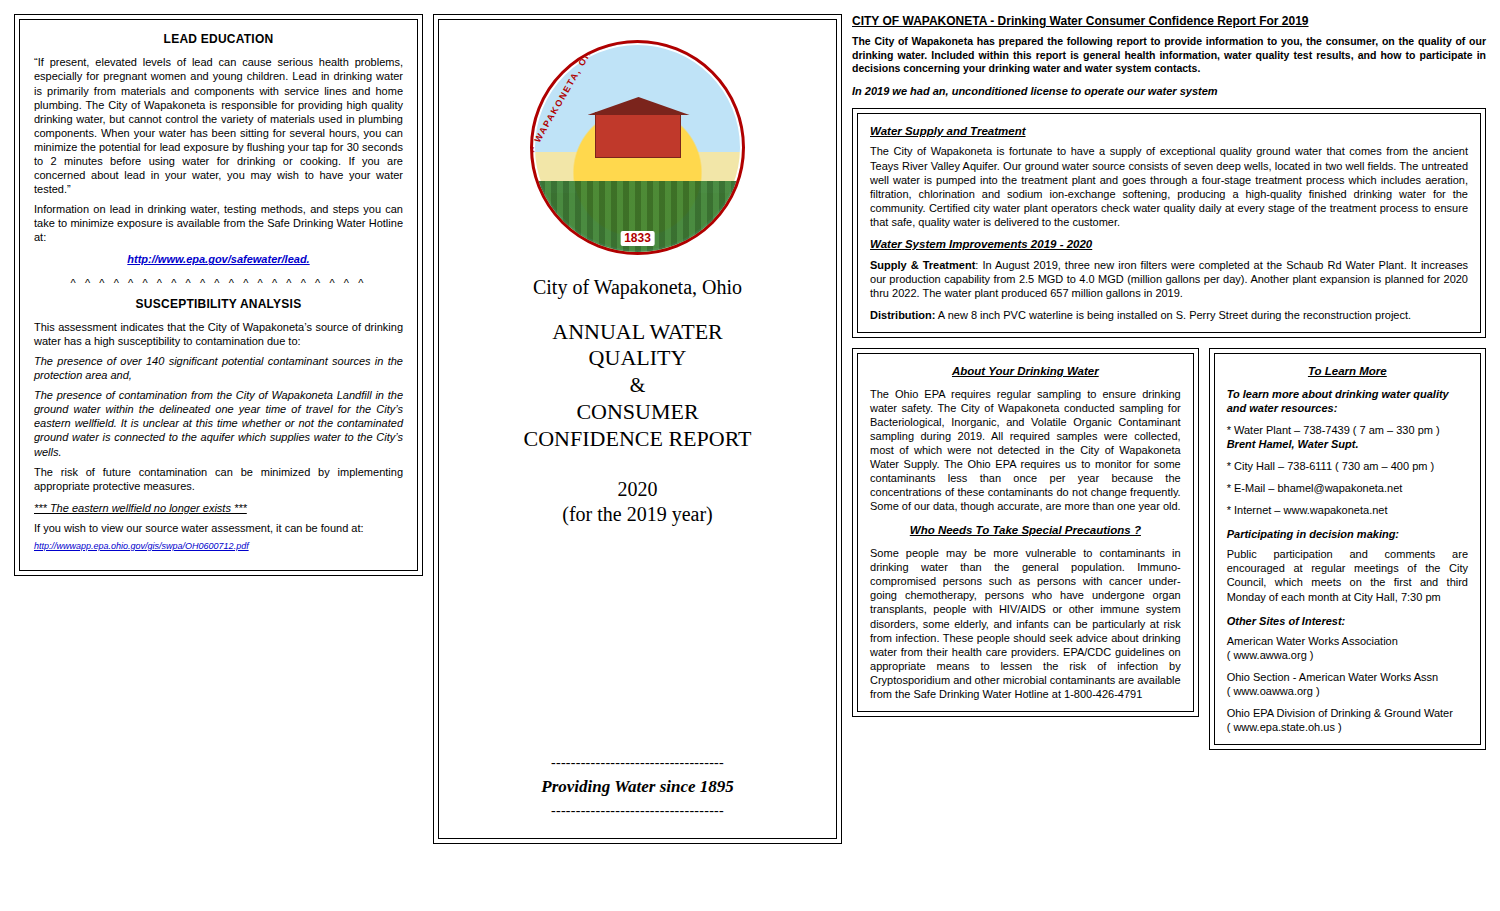LEAD EDUCATION
“If present, elevated levels of lead can cause serious health problems, especially for pregnant women and young children. Lead in drinking water is primarily from materials and components with service lines and home plumbing. The City of Wapakoneta is responsible for providing high quality drinking water, but cannot control the variety of materials used in plumbing components. When your water has been sitting for several hours, you can minimize the potential for lead exposure by flushing your tap for 30 seconds to 2 minutes before using water for drinking or cooking. If you are concerned about lead in your water, you may wish to have your water tested.”
Information on lead in drinking water, testing methods, and steps you can take to minimize exposure is available from the Safe Drinking Water Hotline at:
http://www.epa.gov/safewater/lead.
^ ^ ^ ^ ^ ^ ^ ^ ^ ^ ^ ^ ^ ^ ^ ^ ^ ^ ^ ^ ^
SUSCEPTIBILITY ANALYSIS
This assessment indicates that the City of Wapakoneta’s source of drinking water has a high susceptibility to contamination due to:
The presence of over 140 significant potential contaminant sources in the protection area and,
The presence of contamination from the City of Wapakoneta Landfill in the ground water within the delineated one year time of travel for the City’s eastern wellfield. It is unclear at this time whether or not the contaminated ground water is connected to the aquifer which supplies water to the City’s wells.
The risk of future contamination can be minimized by implementing appropriate protective measures.
*** The eastern wellfield no longer exists ***
If you wish to view our source water assessment, it can be found at:
http://wwwapp.epa.ohio.gov/gis/swpa/OH0600712.pdf
CITY OF WAPAKONETA, OHIO
1833
City of Wapakoneta, Ohio
ANNUAL WATER
QUALITY
&
CONSUMER
CONFIDENCE REPORT
2020
(for the 2019 year)
-----------------------------------
Providing Water since 1895
-----------------------------------
CITY OF WAPAKONETA - Drinking Water Consumer Confidence Report For 2019
The City of Wapakoneta has prepared the following report to provide information to you, the consumer, on the quality of our drinking water. Included within this report is general health information, water quality test results, and how to participate in decisions concerning your drinking water and water system contacts.
In 2019 we had an, unconditioned license to operate our water system
Water Supply and Treatment
The City of Wapakoneta is fortunate to have a supply of exceptional quality ground water that comes from the ancient Teays River Valley Aquifer. Our ground water source consists of seven deep wells, located in two well fields. The untreated well water is pumped into the treatment plant and goes through a four-stage treatment process which includes aeration, filtration, chlorination and sodium ion-exchange softening, producing a high-quality finished drinking water for the community. Certified city water plant operators check water quality daily at every stage of the treatment process to ensure that safe, quality water is delivered to the customer.
Water System Improvements 2019 - 2020
Supply & Treatment: In August 2019, three new iron filters were completed at the Schaub Rd Water Plant. It increases our production capability from 2.5 MGD to 4.0 MGD (million gallons per day). Another plant expansion is planned for 2020 thru 2022. The water plant produced 657 million gallons in 2019.
Distribution: A new 8 inch PVC waterline is being installed on S. Perry Street during the reconstruction project.
About Your Drinking Water
The Ohio EPA requires regular sampling to ensure drinking water safety. The City of Wapakoneta conducted sampling for Bacteriological, Inorganic, and Volatile Organic Contaminant sampling during 2019. All required samples were collected, most of which were not detected in the City of Wapakoneta Water Supply. The Ohio EPA requires us to monitor for some contaminants less than once per year because the concentrations of these contaminants do not change frequently. Some of our data, though accurate, are more than one year old.
Who Needs To Take Special Precautions ?
Some people may be more vulnerable to contaminants in drinking water than the general population. Immuno-compromised persons such as persons with cancer under-going chemotherapy, persons who have undergone organ transplants, people with HIV/AIDS or other immune system disorders, some elderly, and infants can be particularly at risk from infection. These people should seek advice about drinking water from their health care providers. EPA/CDC guidelines on appropriate means to lessen the risk of infection by Cryptosporidium and other microbial contaminants are available from the Safe Drinking Water Hotline at 1-800-426-4791
To Learn More
To learn more about drinking water quality and water resources:
* Water Plant – 738-7439 ( 7 am – 330 pm )
Brent Hamel, Water Supt.
* City Hall – 738-6111 ( 730 am – 400 pm )
* E-Mail – bhamel@wapakoneta.net
* Internet – www.wapakoneta.net
Participating in decision making:
Public participation and comments are encouraged at regular meetings of the City Council, which meets on the first and third Monday of each month at City Hall, 7:30 pm
Other Sites of Interest:
American Water Works Association
( www.awwa.org )
Ohio Section - American Water Works Assn
( www.oawwa.org )
Ohio EPA Division of Drinking & Ground Water
( www.epa.state.oh.us )